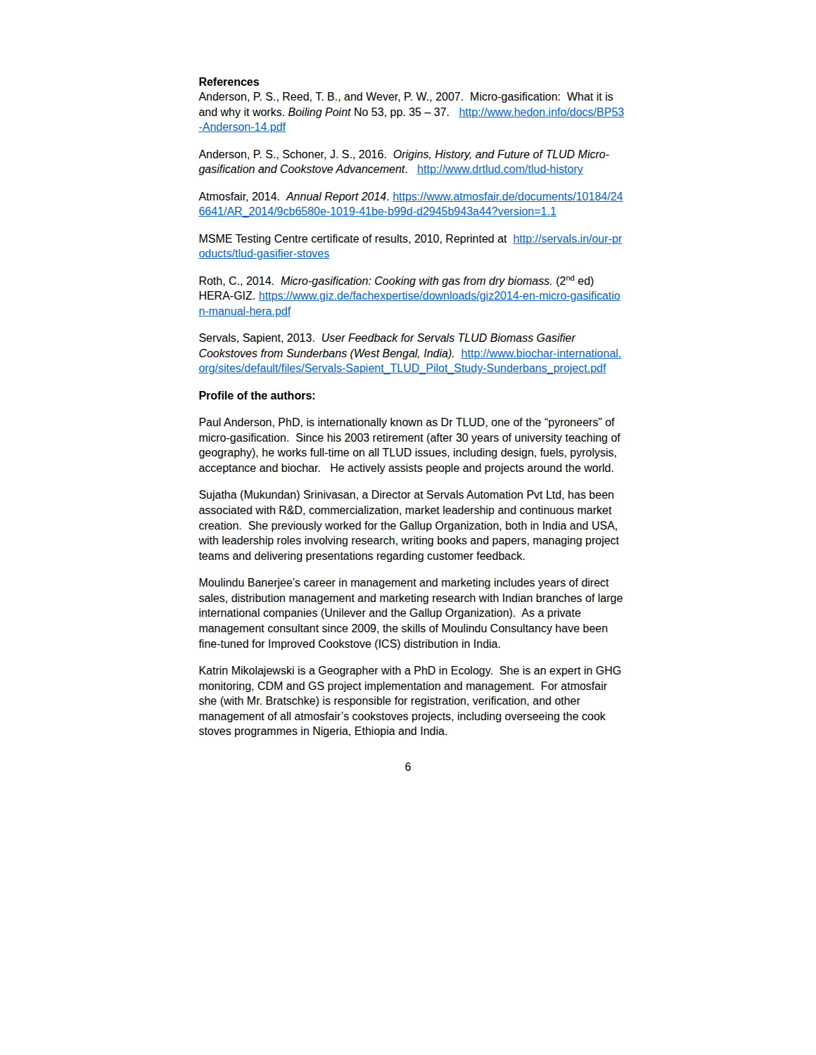References
Anderson, P. S., Reed, T. B., and Wever, P. W., 2007. Micro-gasification: What it is and why it works. Boiling Point No 53, pp. 35 – 37. http://www.hedon.info/docs/BP53-Anderson-14.pdf
Anderson, P. S., Schoner, J. S., 2016. Origins, History, and Future of TLUD Micro-gasification and Cookstove Advancement. http://www.drtlud.com/tlud-history
Atmosfair, 2014. Annual Report 2014. https://www.atmosfair.de/documents/10184/246641/AR_2014/9cb6580e-1019-41be-b99d-d2945b943a44?version=1.1
MSME Testing Centre certificate of results, 2010, Reprinted at http://servals.in/our-products/tlud-gasifier-stoves
Roth, C., 2014. Micro-gasification: Cooking with gas from dry biomass. (2nd ed) HERA-GIZ. https://www.giz.de/fachexpertise/downloads/giz2014-en-micro-gasification-manual-hera.pdf
Servals, Sapient, 2013. User Feedback for Servals TLUD Biomass Gasifier Cookstoves from Sunderbans (West Bengal, India). http://www.biochar-international.org/sites/default/files/Servals-Sapient_TLUD_Pilot_Study-Sunderbans_project.pdf
Profile of the authors:
Paul Anderson, PhD, is internationally known as Dr TLUD, one of the “pyroneers” of micro-gasification. Since his 2003 retirement (after 30 years of university teaching of geography), he works full-time on all TLUD issues, including design, fuels, pyrolysis, acceptance and biochar. He actively assists people and projects around the world.
Sujatha (Mukundan) Srinivasan, a Director at Servals Automation Pvt Ltd, has been associated with R&D, commercialization, market leadership and continuous market creation. She previously worked for the Gallup Organization, both in India and USA, with leadership roles involving research, writing books and papers, managing project teams and delivering presentations regarding customer feedback.
Moulindu Banerjee’s career in management and marketing includes years of direct sales, distribution management and marketing research with Indian branches of large international companies (Unilever and the Gallup Organization). As a private management consultant since 2009, the skills of Moulindu Consultancy have been fine-tuned for Improved Cookstove (ICS) distribution in India.
Katrin Mikolajewski is a Geographer with a PhD in Ecology. She is an expert in GHG monitoring, CDM and GS project implementation and management. For atmosfair she (with Mr. Bratschke) is responsible for registration, verification, and other management of all atmosfair’s cookstoves projects, including overseeing the cook stoves programmes in Nigeria, Ethiopia and India.
6